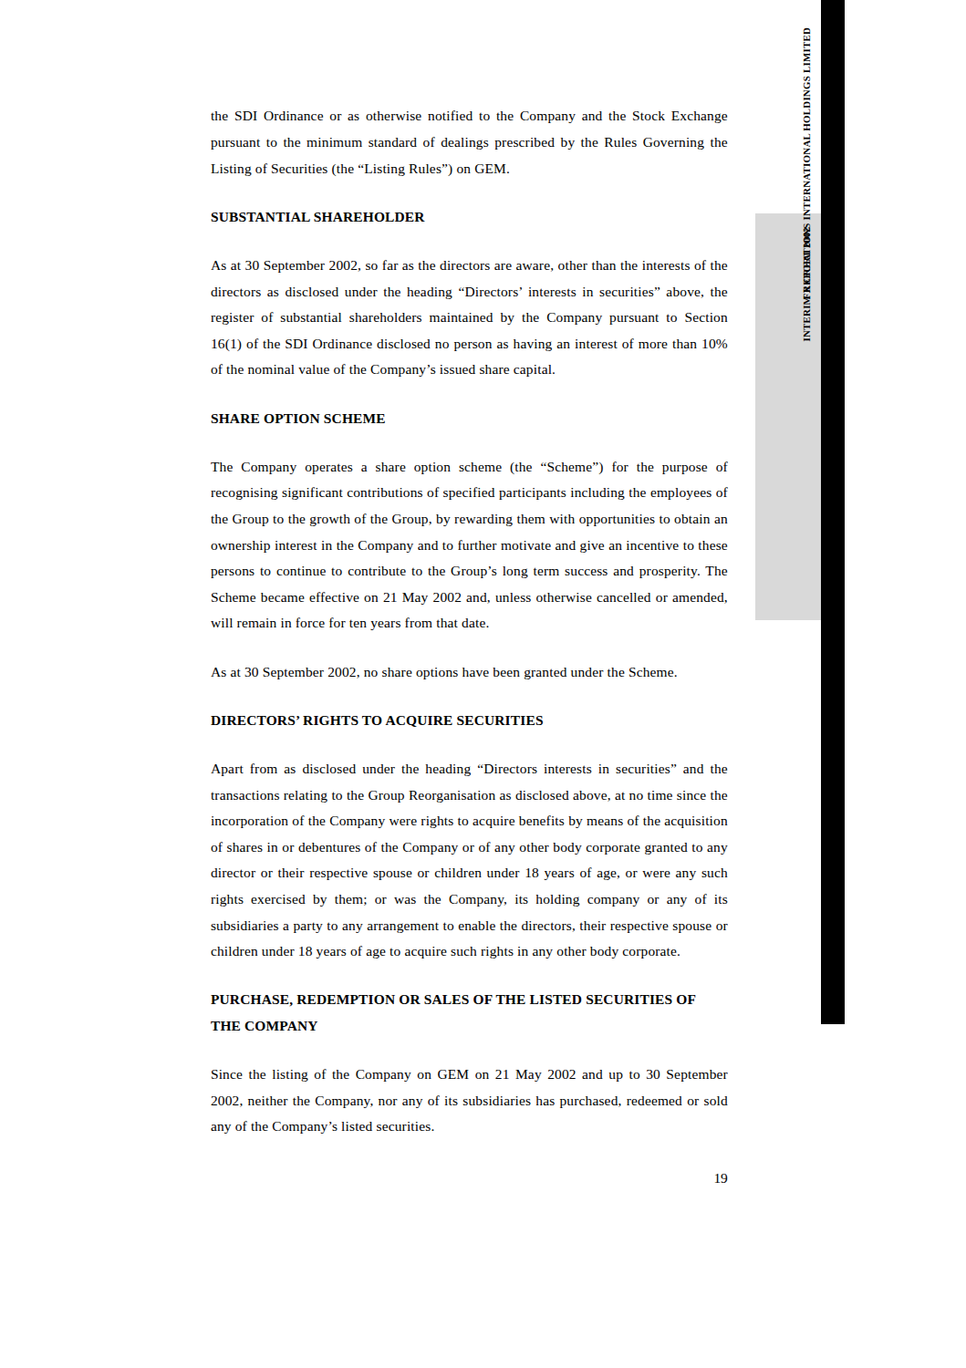FX CREATIONS INTERNATIONAL HOLDINGS LIMITED
INTERIM REPORT 2002
the SDI Ordinance or as otherwise notified to the Company and the Stock Exchange pursuant to the minimum standard of dealings prescribed by the Rules Governing the Listing of Securities (the “Listing Rules”) on GEM.
SUBSTANTIAL SHAREHOLDER
As at 30 September 2002, so far as the directors are aware, other than the interests of the directors as disclosed under the heading “Directors’ interests in securities” above, the register of substantial shareholders maintained by the Company pursuant to Section 16(1) of the SDI Ordinance disclosed no person as having an interest of more than 10% of the nominal value of the Company’s issued share capital.
SHARE OPTION SCHEME
The Company operates a share option scheme (the “Scheme”) for the purpose of recognising significant contributions of specified participants including the employees of the Group to the growth of the Group, by rewarding them with opportunities to obtain an ownership interest in the Company and to further motivate and give an incentive to these persons to continue to contribute to the Group’s long term success and prosperity. The Scheme became effective on 21 May 2002 and, unless otherwise cancelled or amended, will remain in force for ten years from that date.
As at 30 September 2002, no share options have been granted under the Scheme.
DIRECTORS’ RIGHTS TO ACQUIRE SECURITIES
Apart from as disclosed under the heading “Directors interests in securities” and the transactions relating to the Group Reorganisation as disclosed above, at no time since the incorporation of the Company were rights to acquire benefits by means of the acquisition of shares in or debentures of the Company or of any other body corporate granted to any director or their respective spouse or children under 18 years of age, or were any such rights exercised by them; or was the Company, its holding company or any of its subsidiaries a party to any arrangement to enable the directors, their respective spouse or children under 18 years of age to acquire such rights in any other body corporate.
PURCHASE, REDEMPTION OR SALES OF THE LISTED SECURITIES OF THE COMPANY
Since the listing of the Company on GEM on 21 May 2002 and up to 30 September 2002, neither the Company, nor any of its subsidiaries has purchased, redeemed or sold any of the Company’s listed securities.
19